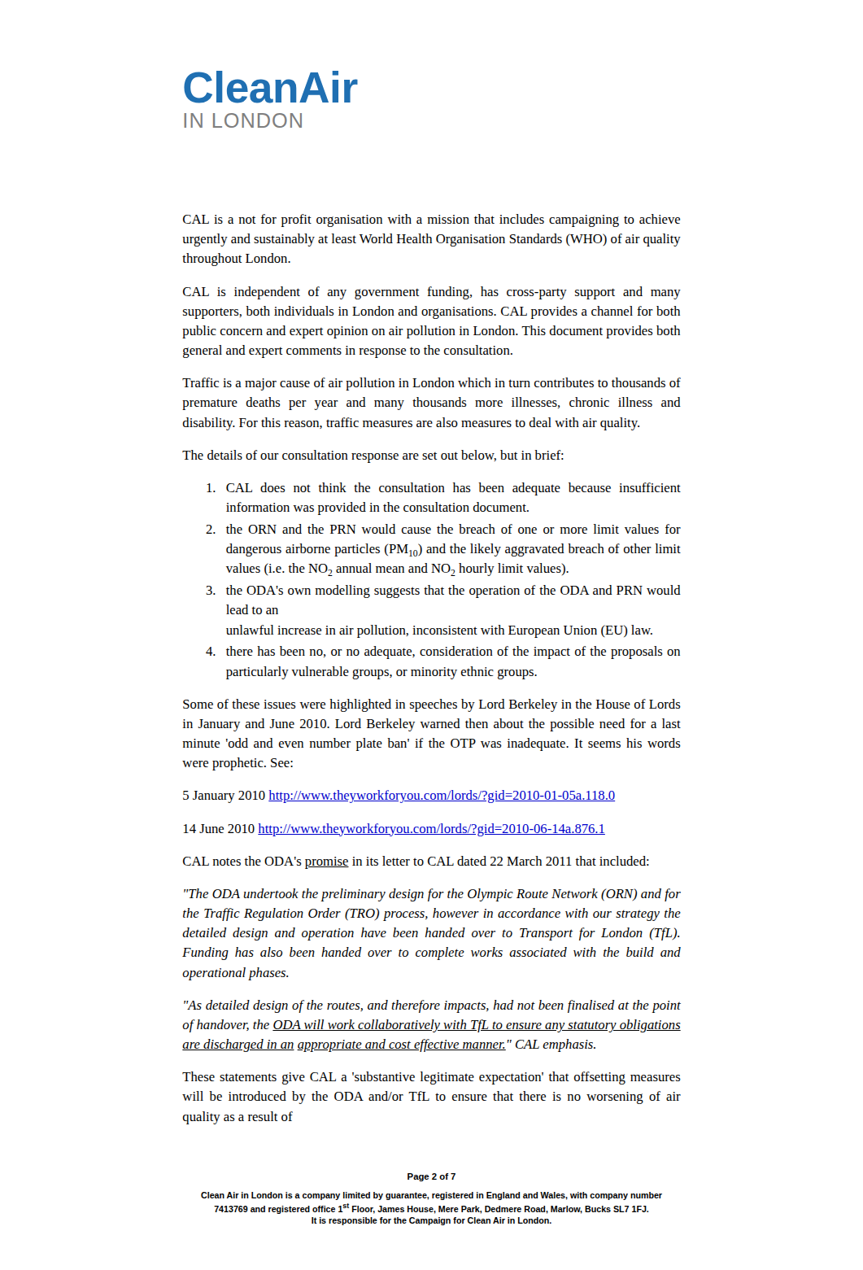Clean Air
IN LONDON
CAL is a not for profit organisation with a mission that includes campaigning to achieve urgently and sustainably at least World Health Organisation Standards (WHO) of air quality throughout London.
CAL is independent of any government funding, has cross-party support and many supporters, both individuals in London and organisations. CAL provides a channel for both public concern and expert opinion on air pollution in London. This document provides both general and expert comments in response to the consultation.
Traffic is a major cause of air pollution in London which in turn contributes to thousands of premature deaths per year and many thousands more illnesses, chronic illness and disability. For this reason, traffic measures are also measures to deal with air quality.
The details of our consultation response are set out below, but in brief:
CAL does not think the consultation has been adequate because insufficient information was provided in the consultation document.
the ORN and the PRN would cause the breach of one or more limit values for dangerous airborne particles (PM10) and the likely aggravated breach of other limit values (i.e. the NO2 annual mean and NO2 hourly limit values).
the ODA's own modelling suggests that the operation of the ODA and PRN would lead to an
unlawful increase in air pollution, inconsistent with European Union (EU) law.
there has been no, or no adequate, consideration of the impact of the proposals on particularly vulnerable groups, or minority ethnic groups.
Some of these issues were highlighted in speeches by Lord Berkeley in the House of Lords in January and June 2010. Lord Berkeley warned then about the possible need for a last minute 'odd and even number plate ban' if the OTP was inadequate. It seems his words were prophetic. See:
5 January 2010 http://www.theyworkforyou.com/lords/?gid=2010-01-05a.118.0
14 June 2010 http://www.theyworkforyou.com/lords/?gid=2010-06-14a.876.1
CAL notes the ODA's promise in its letter to CAL dated 22 March 2011 that included:
"The ODA undertook the preliminary design for the Olympic Route Network (ORN) and for the Traffic Regulation Order (TRO) process, however in accordance with our strategy the detailed design and operation have been handed over to Transport for London (TfL). Funding has also been handed over to complete works associated with the build and operational phases.
"As detailed design of the routes, and therefore impacts, had not been finalised at the point of handover, the ODA will work collaboratively with TfL to ensure any statutory obligations are discharged in an appropriate and cost effective manner." CAL emphasis.
These statements give CAL a 'substantive legitimate expectation' that offsetting measures will be introduced by the ODA and/or TfL to ensure that there is no worsening of air quality as a result of
Page 2 of 7
Clean Air in London is a company limited by guarantee, registered in England and Wales, with company number
7413769 and registered office 1st Floor, James House, Mere Park, Dedmere Road, Marlow, Bucks SL7 1FJ.
It is responsible for the Campaign for Clean Air in London.